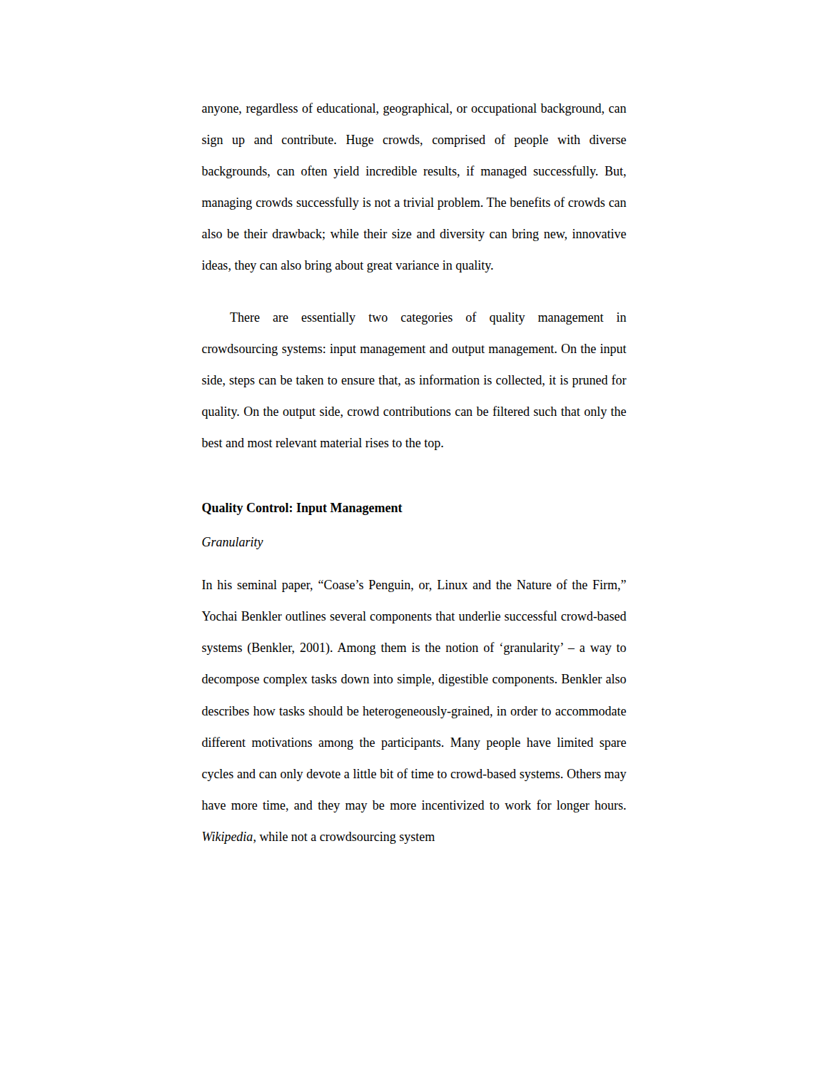anyone, regardless of educational, geographical, or occupational background, can sign up and contribute. Huge crowds, comprised of people with diverse backgrounds, can often yield incredible results, if managed successfully. But, managing crowds successfully is not a trivial problem. The benefits of crowds can also be their drawback; while their size and diversity can bring new, innovative ideas, they can also bring about great variance in quality.
There are essentially two categories of quality management in crowdsourcing systems: input management and output management. On the input side, steps can be taken to ensure that, as information is collected, it is pruned for quality. On the output side, crowd contributions can be filtered such that only the best and most relevant material rises to the top.
Quality Control: Input Management
Granularity
In his seminal paper, “Coase’s Penguin, or, Linux and the Nature of the Firm,” Yochai Benkler outlines several components that underlie successful crowd-based systems (Benkler, 2001). Among them is the notion of ‘granularity’ – a way to decompose complex tasks down into simple, digestible components. Benkler also describes how tasks should be heterogeneously-grained, in order to accommodate different motivations among the participants. Many people have limited spare cycles and can only devote a little bit of time to crowd-based systems. Others may have more time, and they may be more incentivized to work for longer hours. Wikipedia, while not a crowdsourcing system